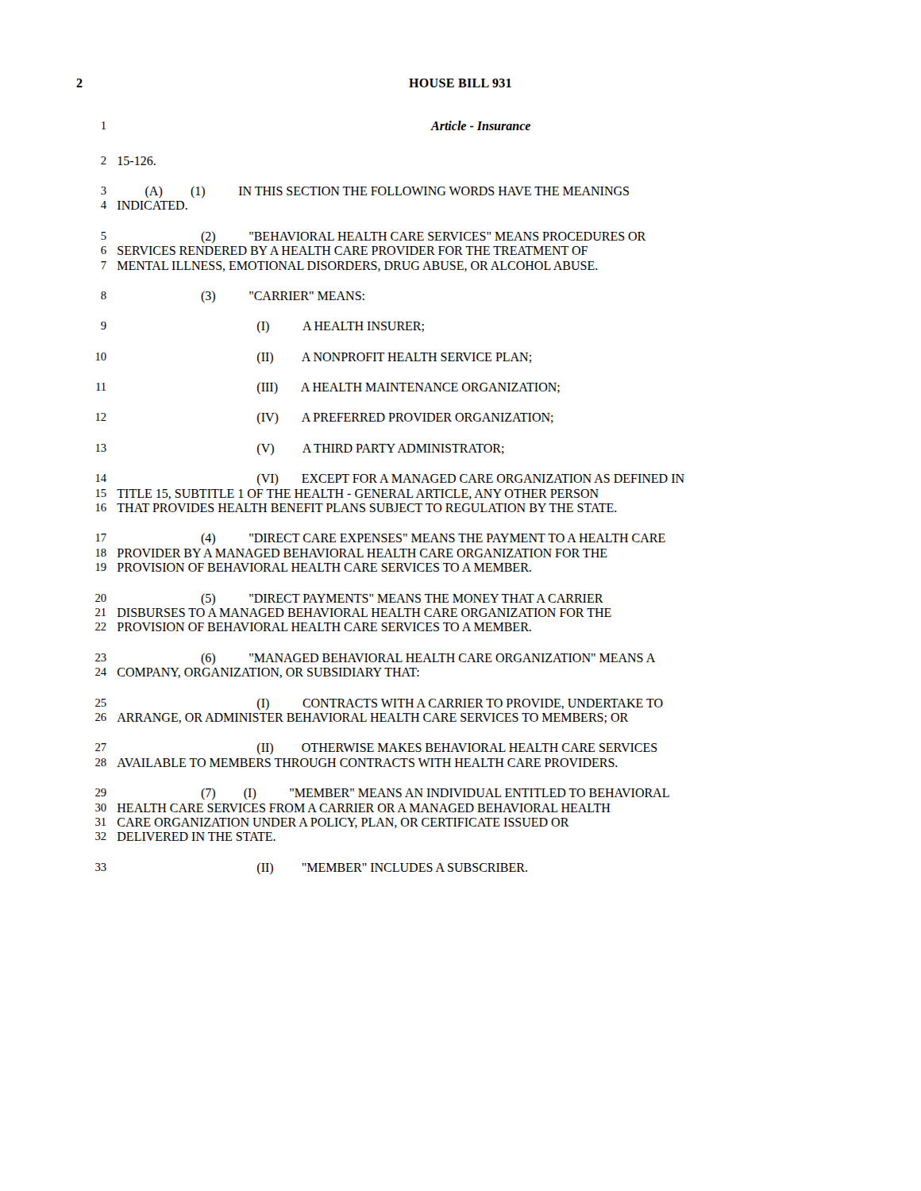2
HOUSE BILL 931
1
Article - Insurance
2
15-126.
3
(A) (1) IN THIS SECTION THE FOLLOWING WORDS HAVE THE MEANINGS
4
INDICATED.
5
(2) "BEHAVIORAL HEALTH CARE SERVICES" MEANS PROCEDURES OR
6
SERVICES RENDERED BY A HEALTH CARE PROVIDER FOR THE TREATMENT OF
7
MENTAL ILLNESS, EMOTIONAL DISORDERS, DRUG ABUSE, OR ALCOHOL ABUSE.
8
(3) "CARRIER" MEANS:
9
(I) A HEALTH INSURER;
10
(II) A NONPROFIT HEALTH SERVICE PLAN;
11
(III) A HEALTH MAINTENANCE ORGANIZATION;
12
(IV) A PREFERRED PROVIDER ORGANIZATION;
13
(V) A THIRD PARTY ADMINISTRATOR;
14
(VI) EXCEPT FOR A MANAGED CARE ORGANIZATION AS DEFINED IN
15
TITLE 15, SUBTITLE 1 OF THE HEALTH - GENERAL ARTICLE, ANY OTHER PERSON
16
THAT PROVIDES HEALTH BENEFIT PLANS SUBJECT TO REGULATION BY THE STATE.
17
(4) "DIRECT CARE EXPENSES" MEANS THE PAYMENT TO A HEALTH CARE
18
PROVIDER BY A MANAGED BEHAVIORAL HEALTH CARE ORGANIZATION FOR THE
19
PROVISION OF BEHAVIORAL HEALTH CARE SERVICES TO A MEMBER.
20
(5) "DIRECT PAYMENTS" MEANS THE MONEY THAT A CARRIER
21
DISBURSES TO A MANAGED BEHAVIORAL HEALTH CARE ORGANIZATION FOR THE
22
PROVISION OF BEHAVIORAL HEALTH CARE SERVICES TO A MEMBER.
23
(6) "MANAGED BEHAVIORAL HEALTH CARE ORGANIZATION" MEANS A
24
COMPANY, ORGANIZATION, OR SUBSIDIARY THAT:
25
(I) CONTRACTS WITH A CARRIER TO PROVIDE, UNDERTAKE TO
26
ARRANGE, OR ADMINISTER BEHAVIORAL HEALTH CARE SERVICES TO MEMBERS; OR
27
(II) OTHERWISE MAKES BEHAVIORAL HEALTH CARE SERVICES
28
AVAILABLE TO MEMBERS THROUGH CONTRACTS WITH HEALTH CARE PROVIDERS.
29
(7) (I) "MEMBER" MEANS AN INDIVIDUAL ENTITLED TO BEHAVIORAL
30
HEALTH CARE SERVICES FROM A CARRIER OR A MANAGED BEHAVIORAL HEALTH
31
CARE ORGANIZATION UNDER A POLICY, PLAN, OR CERTIFICATE ISSUED OR
32
DELIVERED IN THE STATE.
33
(II) "MEMBER" INCLUDES A SUBSCRIBER.